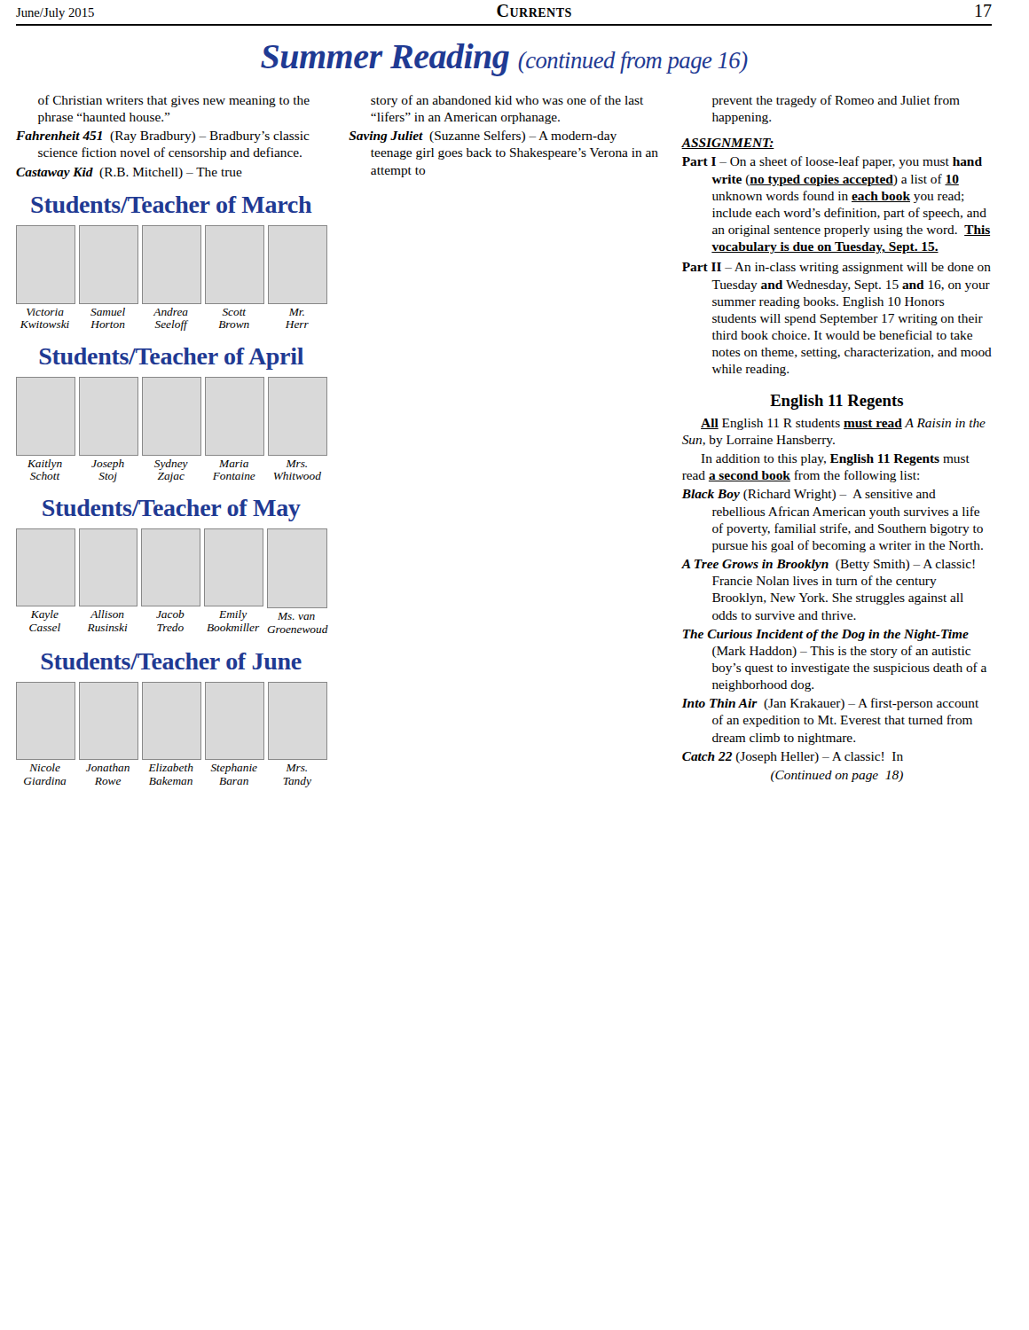June/July 2015 Currents 17
Summer Reading (continued from page 16)
of Christian writers that gives new meaning to the phrase “haunted house.”
Fahrenheit 451 (Ray Bradbury) – Bradbury’s classic science fiction novel of censorship and defiance.
Castaway Kid (R.B. Mitchell) – The true
Students/Teacher of March
Victoria
Kwitowski
Samuel
Horton
Andrea
Seeloff
Scott
Brown
Mr.
Herr
Students/Teacher of April
Kaitlyn
Schott
Joseph
Stoj
Sydney
Zajac
Maria
Fontaine
Mrs.
Whitwood
Students/Teacher of May
Kayle
Cassel
Allison
Rusinski
Jacob
Tredo
Emily
Bookmiller
Ms. van
Groenewoud
Students/Teacher of June
Nicole
Giardina
Jonathan
Rowe
Elizabeth
Bakeman
Stephanie
Baran
Mrs.
Tandy
story of an abandoned kid who was one of the last “lifers” in an American orphanage.
Saving Juliet (Suzanne Selfers) – A modern-day teenage girl goes back to Shakespeare’s Verona in an attempt to
prevent the tragedy of Romeo and Juliet from happening.
ASSIGNMENT:
Part I – On a sheet of loose-leaf paper, you must hand write (no typed copies accepted) a list of 10 unknown words found in each book you read; include each word’s definition, part of speech, and an original sentence properly using the word. This vocabulary is due on Tuesday, Sept. 15.
Part II – An in-class writing assignment will be done on Tuesday and Wednesday, Sept. 15 and 16, on your summer reading books. English 10 Honors students will spend September 17 writing on their third book choice. It would be beneficial to take notes on theme, setting, characterization, and mood while reading.
English 11 Regents
All English 11 R students must read A Raisin in the Sun, by Lorraine Hansberry.
In addition to this play, English 11 Regents must read a second book from the following list:
Black Boy (Richard Wright) – A sensitive and rebellious African American youth survives a life of poverty, familial strife, and Southern bigotry to pursue his goal of becoming a writer in the North.
A Tree Grows in Brooklyn (Betty Smith) – A classic! Francie Nolan lives in turn of the century Brooklyn, New York. She struggles against all odds to survive and thrive.
The Curious Incident of the Dog in the Night-Time (Mark Haddon) – This is the story of an autistic boy’s quest to investigate the suspicious death of a neighborhood dog.
Into Thin Air (Jan Krakauer) – A first-person account of an expedition to Mt. Everest that turned from dream climb to nightmare.
Catch 22 (Joseph Heller) – A classic! In
(Continued on page 18)